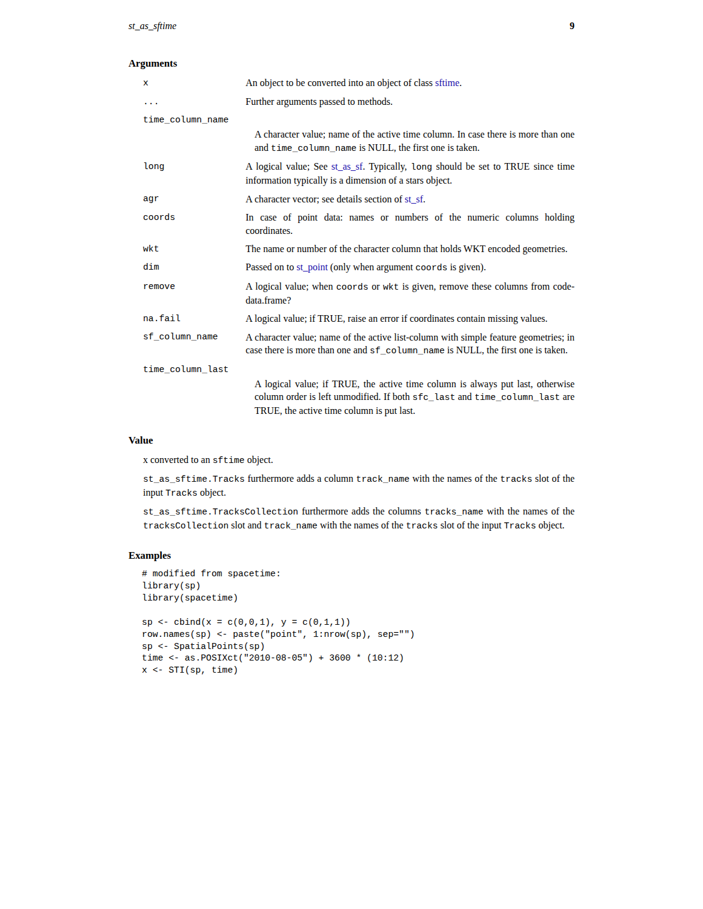st_as_sftime 9
Arguments
x
An object to be converted into an object of class sftime.
...
Further arguments passed to methods.
time_column_name
A character value; name of the active time column. In case there is more than one and time_column_name is NULL, the first one is taken.
long
A logical value; See st_as_sf. Typically, long should be set to TRUE since time information typically is a dimension of a stars object.
agr
A character vector; see details section of st_sf.
coords
In case of point data: names or numbers of the numeric columns holding coordinates.
wkt
The name or number of the character column that holds WKT encoded geometries.
dim
Passed on to st_point (only when argument coords is given).
remove
A logical value; when coords or wkt is given, remove these columns from code-data.frame?
na.fail
A logical value; if TRUE, raise an error if coordinates contain missing values.
sf_column_name
A character value; name of the active list-column with simple feature geometries; in case there is more than one and sf_column_name is NULL, the first one is taken.
time_column_last
A logical value; if TRUE, the active time column is always put last, otherwise column order is left unmodified. If both sfc_last and time_column_last are TRUE, the active time column is put last.
Value
x converted to an sftime object.
st_as_sftime.Tracks furthermore adds a column track_name with the names of the tracks slot of the input Tracks object.
st_as_sftime.TracksCollection furthermore adds the columns tracks_name with the names of the tracksCollection slot and track_name with the names of the tracks slot of the input Tracks object.
Examples
# modified from spacetime:
library(sp)
library(spacetime)

sp <- cbind(x = c(0,0,1), y = c(0,1,1))
row.names(sp) <- paste("point", 1:nrow(sp), sep="")
sp <- SpatialPoints(sp)
time <- as.POSIXct("2010-08-05") + 3600 * (10:12)
x <- STI(sp, time)